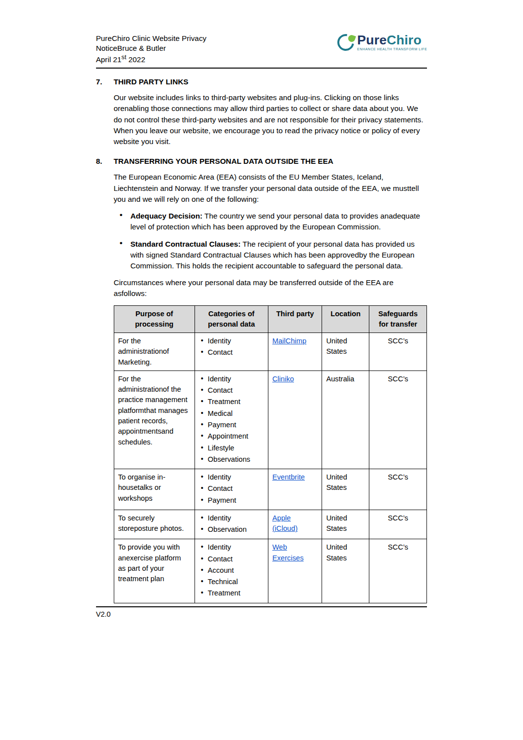PureChiro Clinic Website Privacy
NoticeBruce & Butler
April 21st 2022
Pure Chiro
Enhance Health Transform Life
7. Third Party Links
Our website includes links to third-party websites and plug-ins. Clicking on those links orenabling those connections may allow third parties to collect or share data about you. We do not control these third-party websites and are not responsible for their privacy statements. When you leave our website, we encourage you to read the privacy notice or policy of every website you visit.
8. Transferring your personal data outside the EEA
The European Economic Area (EEA) consists of the EU Member States, Iceland, Liechtenstein and Norway. If we transfer your personal data outside of the EEA, we musttell you and we will rely on one of the following:
Adequacy Decision: The country we send your personal data to provides anadequate level of protection which has been approved by the European Commission.
Standard Contractual Clauses: The recipient of your personal data has provided us with signed Standard Contractual Clauses which has been approvedby the European Commission. This holds the recipient accountable to safeguard the personal data.
Circumstances where your personal data may be transferred outside of the EEA are asfollows:
| Purpose of processing | Categories of personal data | Third party | Location | Safeguards for transfer |
| --- | --- | --- | --- | --- |
| For the administrationof Marketing. | Identity Contact | MailChimp | United States | SCC’s |
| For the administrationof the practice management platformthat manages patient records, appointmentsand schedules. | Identity Contact Treatment Medical Payment Appointment Lifestyle Observations | Cliniko | Australia | SCC’s |
| To organise in-housetalks or workshops | Identity Contact Payment | Eventbrite | United States | SCC’s |
| To securely storeposture photos. | Identity Observation | Apple (iCloud) | United States | SCC’s |
| To provide you with anexercise platform as part of your treatment plan | Identity Contact Account Technical Treatment | Web Exercises | United States | SCC’s |
V2.0